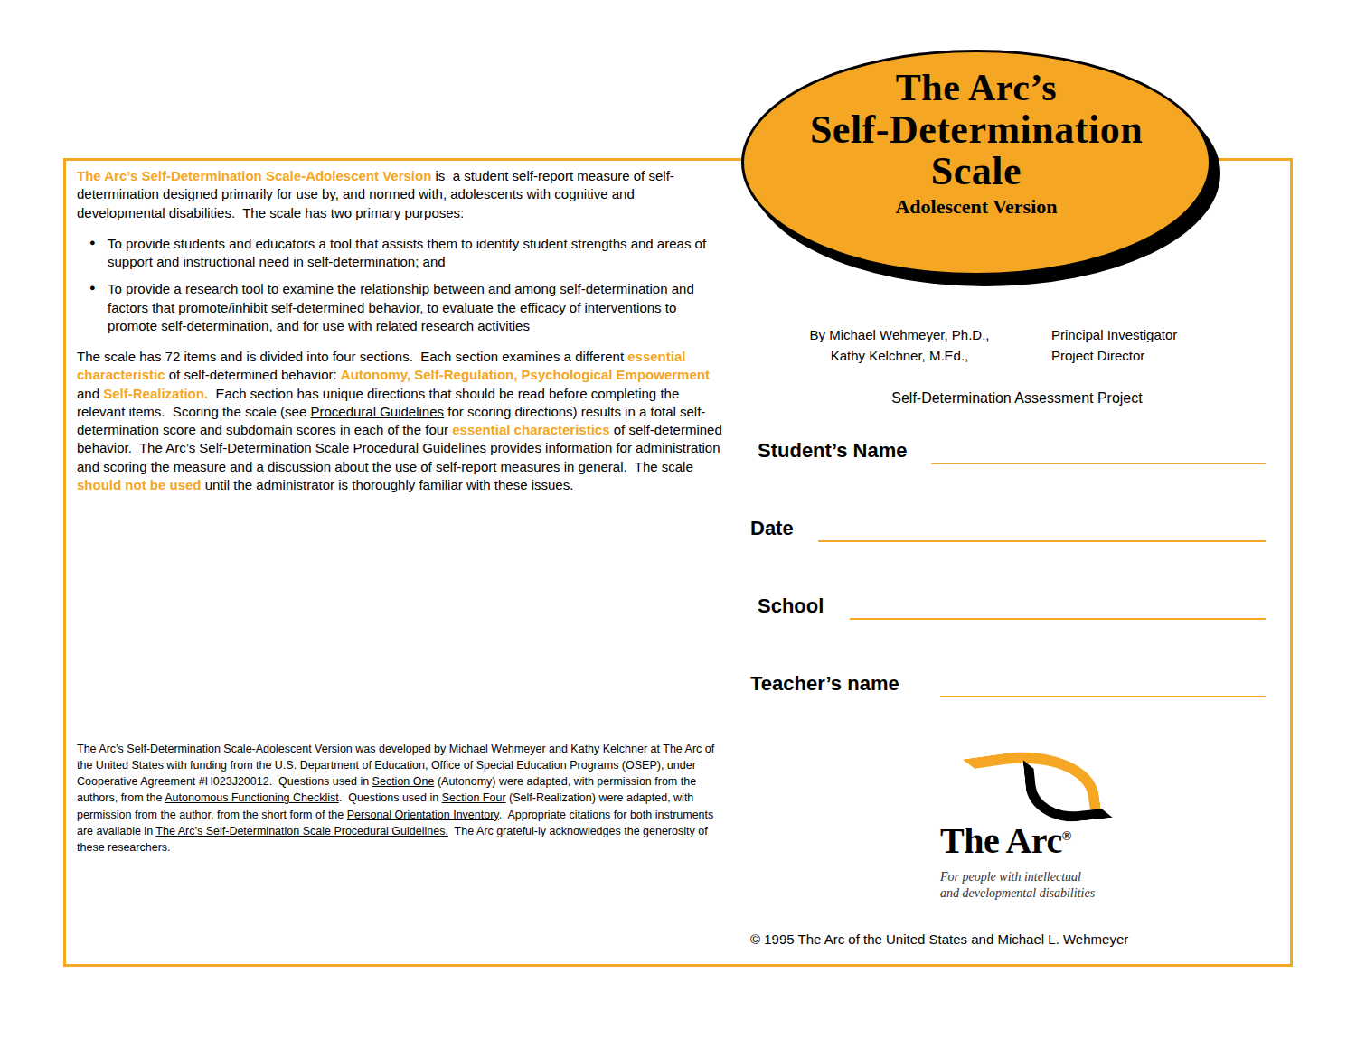The Arc’s Self-Determination Scale
Adolescent Version
The Arc’s Self-Determination Scale-Adolescent Version is a student self-report measure of self-determination designed primarily for use by, and normed with, adolescents with cognitive and developmental disabilities. The scale has two primary purposes:
To provide students and educators a tool that assists them to identify student strengths and areas of support and instructional need in self-determination; and
To provide a research tool to examine the relationship between and among self-determination and factors that promote/inhibit self-determined behavior, to evaluate the efficacy of interventions to promote self-determination, and for use with related research activities
The scale has 72 items and is divided into four sections. Each section examines a different essential characteristic of self-determined behavior: Autonomy, Self-Regulation, Psychological Empowerment and Self-Realization. Each section has unique directions that should be read before completing the relevant items. Scoring the scale (see Procedural Guidelines for scoring directions) results in a total self-determination score and subdomain scores in each of the four essential characteristics of self-determined behavior. The Arc’s Self-Determination Scale Procedural Guidelines provides information for administration and scoring the measure and a discussion about the use of self-report measures in general. The scale should not be used until the administrator is thoroughly familiar with these issues.
The Arc’s Self-Determination Scale-Adolescent Version was developed by Michael Wehmeyer and Kathy Kelchner at The Arc of the United States with funding from the U.S. Department of Education, Office of Special Education Programs (OSEP), under Cooperative Agreement #H023J20012. Questions used in Section One (Autonomy) were adapted, with permission from the authors, from the Autonomous Functioning Checklist. Questions used in Section Four (Self-Realization) were adapted, with permission from the author, from the short form of the Personal Orientation Inventory. Appropriate citations for both instruments are available in The Arc’s Self-Determination Scale Procedural Guidelines. The Arc grateful-ly acknowledges the generosity of these researchers.
| By Michael Wehmeyer, Ph.D., Kathy Kelchner, M.Ed., | Principal Investigator Project Director |
Self-Determination Assessment Project
Student’s Name
Date
School
Teacher’s name
The Arc®
For people with intellectual
and developmental disabilities
© 1995 The Arc of the United States and Michael L. Wehmeyer